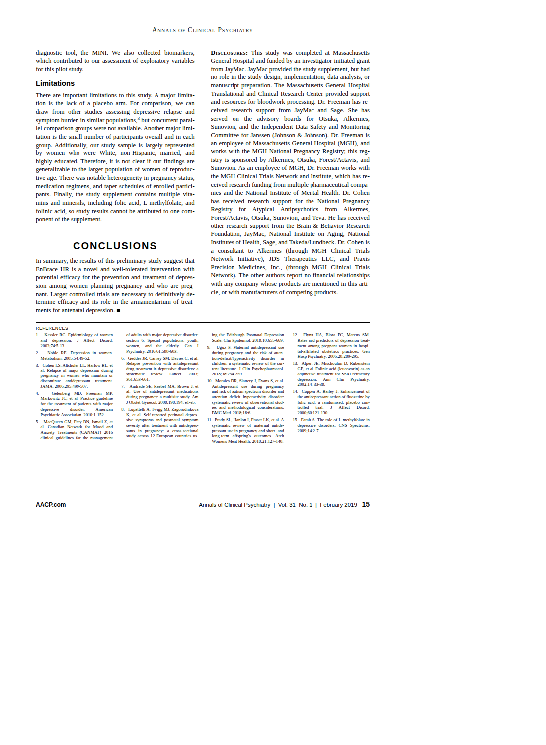Annals of Clinical Psychiatry
diagnostic tool, the MINI. We also collected biomarkers, which contributed to our assessment of exploratory variables for this pilot study.
Limitations
There are important limitations to this study. A major limitation is the lack of a placebo arm. For comparison, we can draw from other studies assessing depressive relapse and symptom burden in similar populations,3 but concurrent parallel comparison groups were not available. Another major limitation is the small number of participants overall and in each group. Additionally, our study sample is largely represented by women who were White, non-Hispanic, married, and highly educated. Therefore, it is not clear if our findings are generalizable to the larger population of women of reproductive age. There was notable heterogeneity in pregnancy status, medication regimens, and taper schedules of enrolled participants. Finally, the study supplement contains multiple vitamins and minerals, including folic acid, L-methylfolate, and folinic acid, so study results cannot be attributed to one component of the supplement.
CONCLUSIONS
In summary, the results of this preliminary study suggest that EnBrace HR is a novel and well-tolerated intervention with potential efficacy for the prevention and treatment of depression among women planning pregnancy and who are pregnant. Larger controlled trials are necessary to definitively determine efficacy and its role in the armamentarium of treatments for antenatal depression. ■
Disclosures: This study was completed at Massachusetts General Hospital and funded by an investigator-initiated grant from JayMac. JayMac provided the study supplement, but had no role in the study design, implementation, data analysis, or manuscript preparation. The Massachusetts General Hospital Translational and Clinical Research Center provided support and resources for bloodwork processing. Dr. Freeman has received research support from JayMac and Sage. She has served on the advisory boards for Otsuka, Alkermes, Sunovion, and the Independent Data Safety and Monitoring Committee for Janssen (Johnson & Johnson). Dr. Freeman is an employee of Massachusetts General Hospital (MGH), and works with the MGH National Pregnancy Registry; this registry is sponsored by Alkermes, Otsuka, Forest/Actavis, and Sunovion. As an employee of MGH, Dr. Freeman works with the MGH Clinical Trials Network and Institute, which has received research funding from multiple pharmaceutical companies and the National Institute of Mental Health. Dr. Cohen has received research support for the National Pregnancy Registry for Atypical Antipsychotics from Alkermes, Forest/Actavis, Otsuka, Sunovion, and Teva. He has received other research support from the Brain & Behavior Research Foundation, JayMac, National Institute on Aging, National Institutes of Health, Sage, and Takeda/Lundbeck. Dr. Cohen is a consultant to Alkermes (through MGH Clinical Trials Network Initiative), JDS Therapeutics LLC, and Praxis Precision Medicines, Inc., (through MGH Clinical Trials Network). The other authors report no financial relationships with any company whose products are mentioned in this article, or with manufacturers of competing products.
References
1. Kessler RC. Epidemiology of women and depression. J Affect Disord. 2003;74:5-13.
2. Noble RE. Depression in women. Metabolism. 2005;54:49-52.
3. Cohen LS, Altshuler LL, Harlow BL, et al. Relapse of major depression during pregnancy in women who maintain or discontinue antidepressant treatment. JAMA. 2006;295:499-507.
4. Gelenberg MD, Freeman MP, Markowitz JC, et al. Practice guideline for the treatment of patients with major depressive disorder. American Psychiatric Association. 2010:1-152.
5. MacQueen GM, Frey BN, Ismail Z, et al. Canadian Network for Mood and Anxiety Treatments (CANMAT) 2016 clinical guidelines for the management of adults with major depressive disorder: section 6. Special populations: youth, women, and the elderly. Can J Psychiatry. 2016;61:588-603.
6. Geddes JR, Carney SM, Davies C, et al. Relapse prevention with antidepressant drug treatment in depressive disorders: a systematic review. Lancet. 2003; 361:653-661.
7. Andrade SE, Raebel MA, Brown J, et al. Use of antidepressant medications during pregnancy: a multisite study. Am J Obstet Gynecol. 2008;198:194. e1-e5.
8. Lupattelli A, Twigg MJ, Zagorodnikova K, et al. Self-reported perinatal depressive symptoms and postnatal symptom severity after treatment with antidepressants in pregnancy: a cross-sectional study across 12 European countries using the Edinburgh Postnatal Depression Scale. Clin Epidemiol. 2018;10:655-669.
9. Uguz F. Maternal antidepressant use during pregnancy and the risk of attention-deficit/hyperactivity disorder in children: a systematic review of the current literature. J Clin Psychopharmacol. 2018;38:254-259.
10. Morales DR, Slattery J, Evans S, et al. Antidepressant use during pregnancy and risk of autism spectrum disorder and attention deficit hyperactivity disorder: systematic review of observational studies and methodological considerations. BMC Med. 2018;16:6.
11. Prady SL, Hanlon I, Fraser LK, et al. A systematic review of maternal antidepressant use in pregnancy and short- and long-term offspring's outcomes. Arch Womens Ment Health. 2018;21:127-140.
12. Flynn HA, Blow FC, Marcus SM. Rates and predictors of depression treatment among pregnant women in hospital-affiliated obstetrics practices. Gen Hosp Psychiatry. 2006;28:289-295.
13. Alpert JE, Mischoulon D, Rubenstein GE, et al. Folinic acid (leucovorin) as an adjunctive treatment for SSRI-refractory depression. Ann Clin Psychiatry. 2002;14: 33-38.
14. Coppen A, Bailey J. Enhancement of the antidepressant action of fluoxetine by folic acid: a randomised, placebo controlled trial. J Affect Disord. 2000;60:121-130.
15. Farah A. The role of L-methylfolate in depressive disorders. CNS Spectrums. 2009;14:2-7.
AACP.com
Annals of Clinical Psychiatry | Vol. 31 No. 1 | February 201915